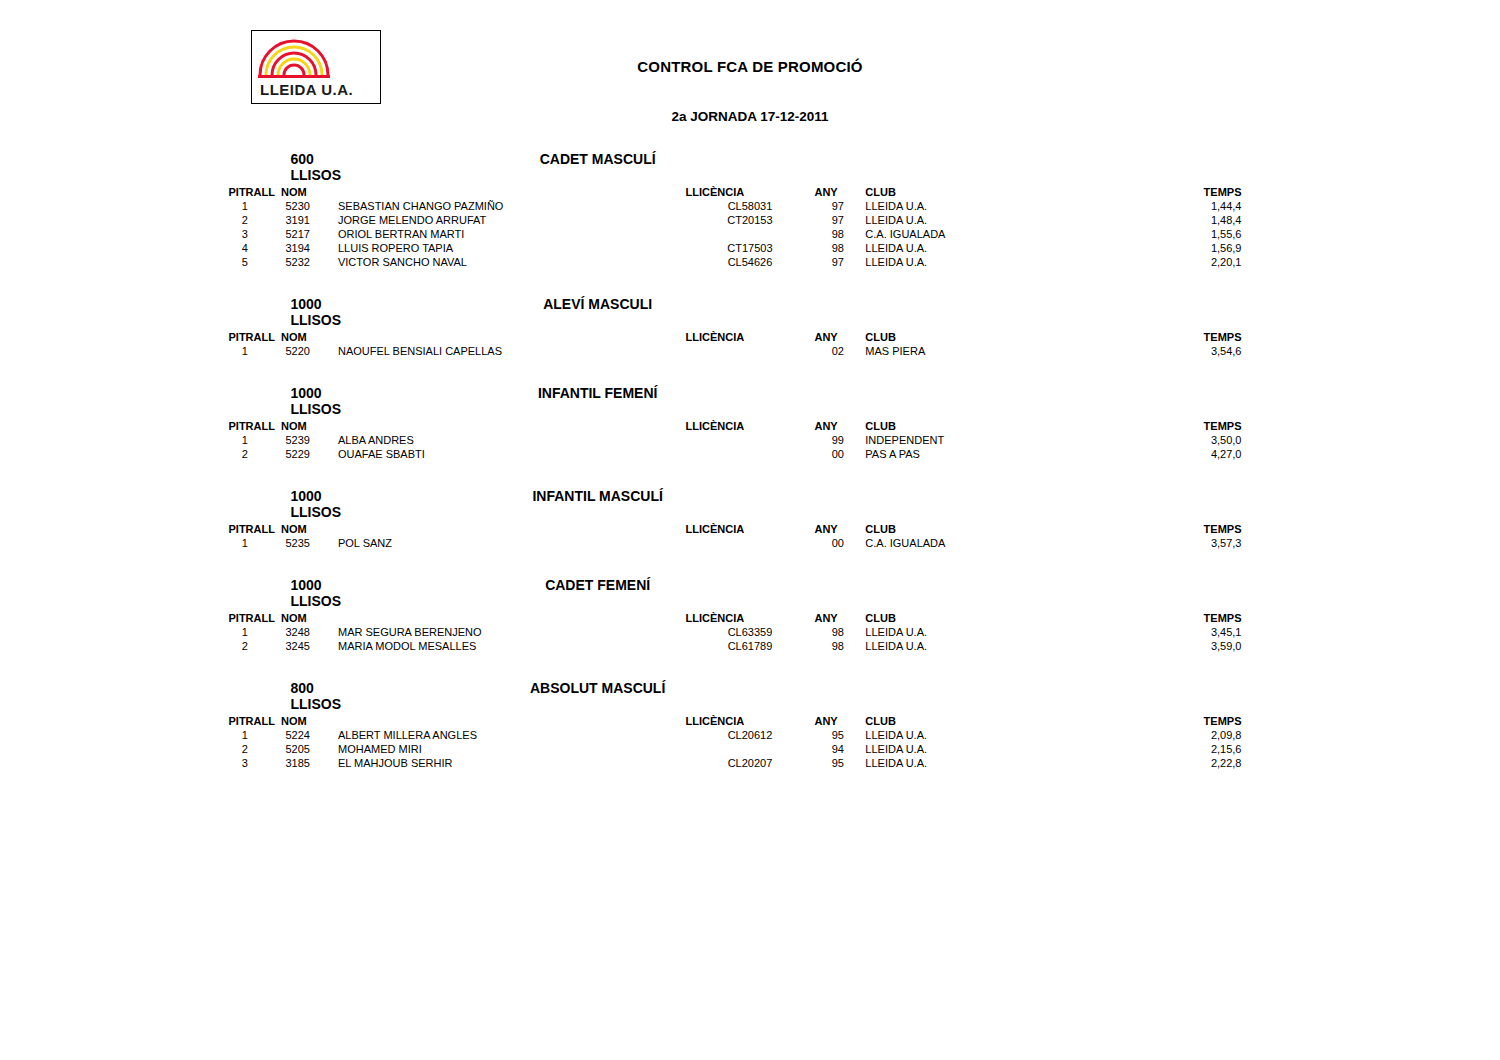LLEIDA U.A.
CONTROL FCA DE PROMOCIÓ
2a JORNADA 17-12-2011
| 600 LLISOS | CADET MASCULÍ | | |
| PITRALL NOM | | LLICÈNCIA | ANY | CLUB | TEMPS |
| 1 | 5230 | SEBASTIAN CHANGO PAZMIÑO | CL58031 | 97 | LLEIDA U.A. | 1,44,4 |
| 2 | 3191 | JORGE MELENDO ARRUFAT | CT20153 | 97 | LLEIDA U.A. | 1,48,4 |
| 3 | 5217 | ORIOL BERTRAN MARTI | | 98 | C.A. IGUALADA | 1,55,6 |
| 4 | 3194 | LLUIS ROPERO TAPIA | CT17503 | 98 | LLEIDA U.A. | 1,56,9 |
| 5 | 5232 | VICTOR SANCHO NAVAL | CL54626 | 97 | LLEIDA U.A. | 2,20,1 |
| 1000 LLISOS | ALEVÍ MASCULI | | |
| PITRALL NOM | | LLICÈNCIA | ANY | CLUB | TEMPS |
| 1 | 5220 | NAOUFEL BENSIALI CAPELLAS | | 02 | MAS PIERA | 3,54,6 |
| 1000 LLISOS | INFANTIL FEMENÍ | | |
| PITRALL NOM | | LLICÈNCIA | ANY | CLUB | TEMPS |
| 1 | 5239 | ALBA ANDRES | | 99 | INDEPENDENT | 3,50,0 |
| 2 | 5229 | OUAFAE SBABTI | | 00 | PAS A PAS | 4,27,0 |
| 1000 LLISOS | INFANTIL MASCULÍ | | |
| PITRALL NOM | | LLICÈNCIA | ANY | CLUB | TEMPS |
| 1 | 5235 | POL SANZ | | 00 | C.A. IGUALADA | 3,57,3 |
| 1000 LLISOS | CADET FEMENÍ | | |
| PITRALL NOM | | LLICÈNCIA | ANY | CLUB | TEMPS |
| 1 | 3248 | MAR SEGURA BERENJENO | CL63359 | 98 | LLEIDA U.A. | 3,45,1 |
| 2 | 3245 | MARIA MODOL MESALLES | CL61789 | 98 | LLEIDA U.A. | 3,59,0 |
| 800 LLISOS | ABSOLUT MASCULÍ | | |
| PITRALL NOM | | LLICÈNCIA | ANY | CLUB | TEMPS |
| 1 | 5224 | ALBERT MILLERA ANGLES | CL20612 | 95 | LLEIDA U.A. | 2,09,8 |
| 2 | 5205 | MOHAMED MIRI | | 94 | LLEIDA U.A. | 2,15,6 |
| 3 | 3185 | EL MAHJOUB SERHIR | CL20207 | 95 | LLEIDA U.A. | 2,22,8 |